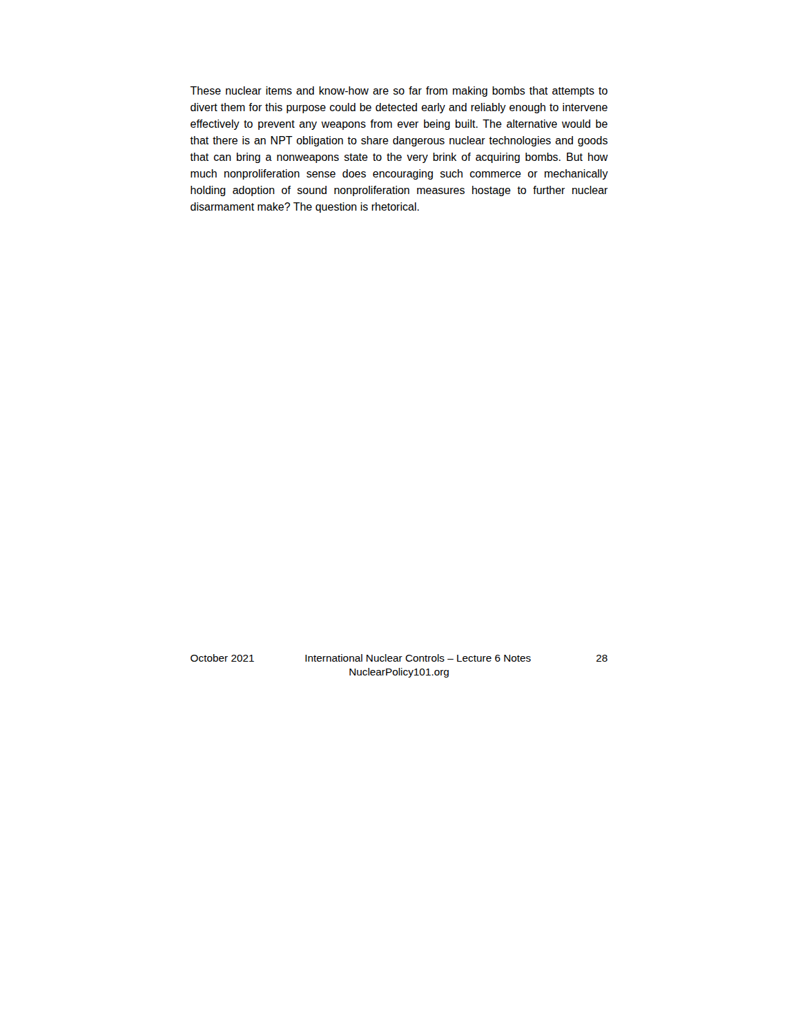These nuclear items and know-how are so far from making bombs that attempts to divert them for this purpose could be detected early and reliably enough to intervene effectively to prevent any weapons from ever being built. The alternative would be that there is an NPT obligation to share dangerous nuclear technologies and goods that can bring a nonweapons state to the very brink of acquiring bombs. But how much nonproliferation sense does encouraging such commerce or mechanically holding adoption of sound nonproliferation measures hostage to further nuclear disarmament make? The question is rhetorical.
October 2021 International Nuclear Controls – Lecture 6 Notes 28
NuclearPolicy101.org